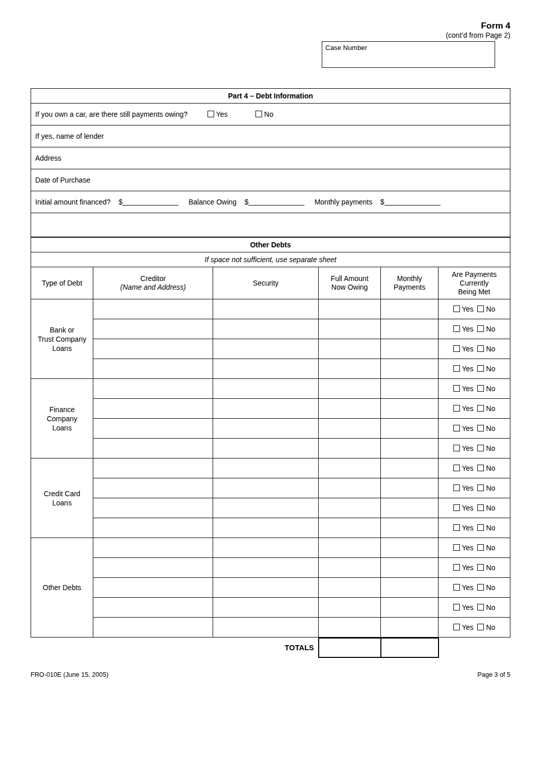Form 4
(cont’d from Page 2)
Case Number
| Part 4 – Debt Information |
| If you own a car, are there still payments owing? Yes No |
| If yes, name of lender |
| Address |
| Date of Purchase |
| Initial amount financed? $ Balance Owing $ Monthly payments $ |
| Other Debts |
| If space not sufficient, use separate sheet |
| Type of Debt | Creditor (Name and Address) | Security | Full Amount Now Owing | Monthly Payments | Are Payments Currently Being Met |
| Bank or Trust Company Loans | | | | | Yes No |
| | | | | Yes No |
| | | | | Yes No |
| | | | | Yes No |
| Finance Company Loans | | | | | Yes No |
| | | | | Yes No |
| | | | | Yes No |
| | | | | Yes No |
| Credit Card Loans | | | | | Yes No |
| | | | | Yes No |
| | | | | Yes No |
| | | | | Yes No |
| Other Debts | | | | | Yes No |
| | | | | Yes No |
| | | | | Yes No |
| | | | | Yes No |
| | | | | Yes No |
| TOTALS | | | |
FRO-010E (June 15, 2005)
Page 3 of 5